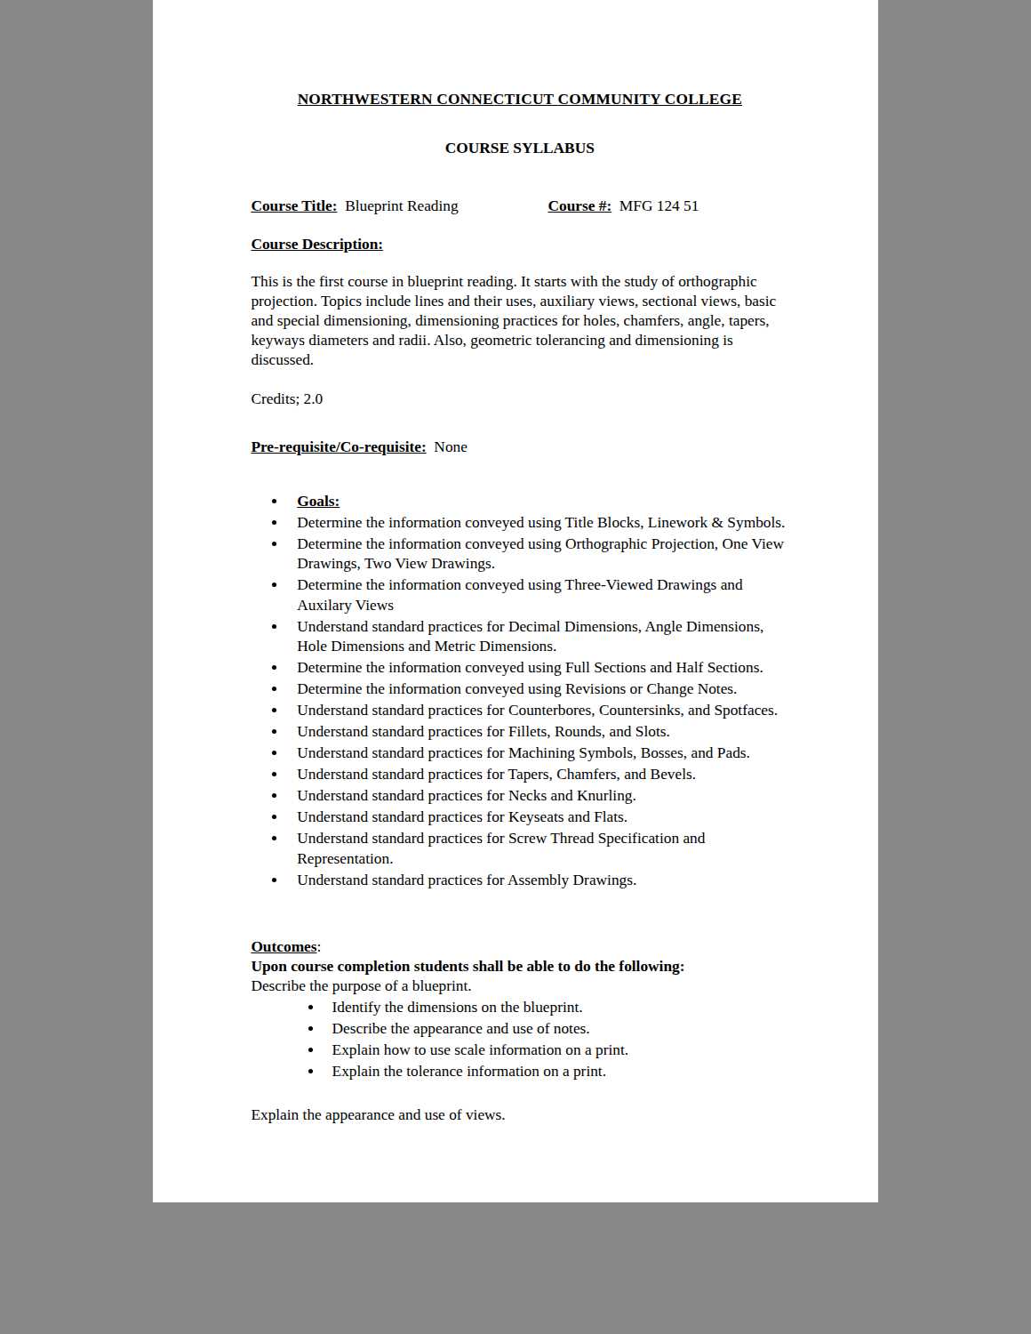NORTHWESTERN CONNECTICUT COMMUNITY COLLEGE
COURSE SYLLABUS
Course Title: Blueprint ReadingCourse #: MFG 124 51
Course Description:
This is the first course in blueprint reading. It starts with the study of orthographic projection. Topics include lines and their uses, auxiliary views, sectional views, basic and special dimensioning, dimensioning practices for holes, chamfers, angle, tapers, keyways diameters and radii. Also, geometric tolerancing and dimensioning is discussed.
Credits; 2.0
Pre-requisite/Co-requisite: None
Goals:
Determine the information conveyed using Title Blocks, Linework & Symbols.
Determine the information conveyed using Orthographic Projection, One View Drawings, Two View Drawings.
Determine the information conveyed using Three-Viewed Drawings and Auxilary Views
Understand standard practices for Decimal Dimensions, Angle Dimensions, Hole Dimensions and Metric Dimensions.
Determine the information conveyed using Full Sections and Half Sections.
Determine the information conveyed using Revisions or Change Notes.
Understand standard practices for Counterbores, Countersinks, and Spotfaces.
Understand standard practices for Fillets, Rounds, and Slots.
Understand standard practices for Machining Symbols, Bosses, and Pads.
Understand standard practices for Tapers, Chamfers, and Bevels.
Understand standard practices for Necks and Knurling.
Understand standard practices for Keyseats and Flats.
Understand standard practices for Screw Thread Specification and Representation.
Understand standard practices for Assembly Drawings.
Outcomes:
Upon course completion students shall be able to do the following:
Describe the purpose of a blueprint.
Identify the dimensions on the blueprint.
Describe the appearance and use of notes.
Explain how to use scale information on a print.
Explain the tolerance information on a print.
Explain the appearance and use of views.